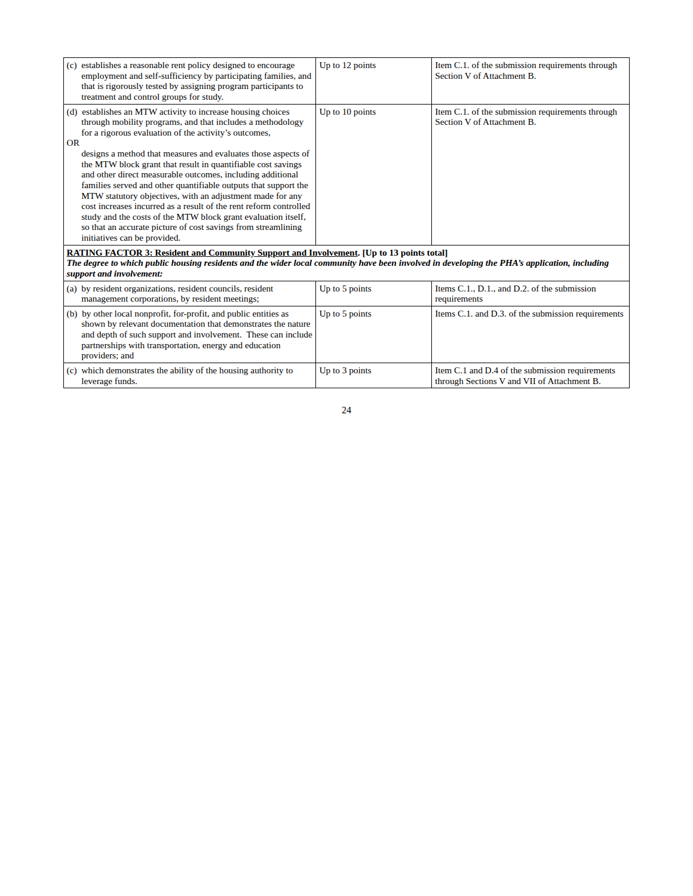| (c) establishes a reasonable rent policy designed to encourage employment and self-sufficiency by participating families, and that is rigorously tested by assigning program participants to treatment and control groups for study. | Up to 12 points | Item C.1. of the submission requirements through Section V of Attachment B. |
| (d) establishes an MTW activity to increase housing choices through mobility programs, and that includes a methodology for a rigorous evaluation of the activity’s outcomes, OR designs a method that measures and evaluates those aspects of the MTW block grant that result in quantifiable cost savings and other direct measurable outcomes, including additional families served and other quantifiable outputs that support the MTW statutory objectives, with an adjustment made for any cost increases incurred as a result of the rent reform controlled study and the costs of the MTW block grant evaluation itself, so that an accurate picture of cost savings from streamlining initiatives can be provided. | Up to 10 points | Item C.1. of the submission requirements through Section V of Attachment B. |
| RATING FACTOR 3: Resident and Community Support and Involvement . [Up to 13 points total] The degree to which public housing residents and the wider local community have been involved in developing the PHA’s application, including support and involvement: |
| (a) by resident organizations, resident councils, resident management corporations, by resident meetings; | Up to 5 points | Items C.1., D.1., and D.2. of the submission requirements |
| (b) by other local nonprofit, for-profit, and public entities as shown by relevant documentation that demonstrates the nature and depth of such support and involvement. These can include partnerships with transportation, energy and education providers; and | Up to 5 points | Items C.1. and D.3. of the submission requirements |
| (c) which demonstrates the ability of the housing authority to leverage funds. | Up to 3 points | Item C.1 and D.4 of the submission requirements through Sections V and VII of Attachment B. |
24